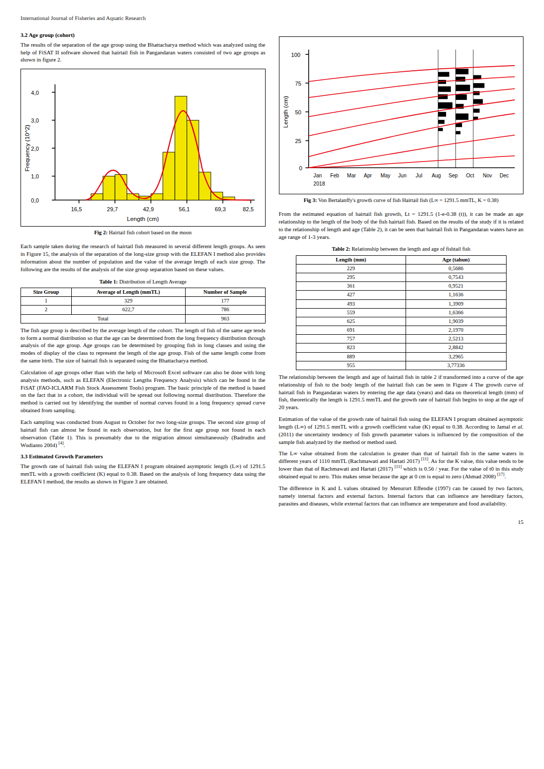International Journal of Fisheries and Aquatic Research
3.2 Age group (cohort)
The results of the separation of the age group using the Bhattacharya method which was analyzed using the help of FiSAT II software showed that hairtail fish in Pangandaran waters consisted of two age groups as shown in figure 2.
4,0 3,0 2,0 1,0 0,0 16,5 29,7 42,9 56,1 69,3 82,5 Length (cm) Frequency (10^2)
Fig 2: Hairtail fish cohort based on the moon
Each sample taken during the research of hairtail fish measured in several different length groups. As seen in Figure 15, the analysis of the separation of the long-size group with the ELEFAN I method also provides information about the number of population and the value of the average length of each size group. The following are the results of the analysis of the size group separation based on these values.
Table 1: Distribution of Length Average
| Size Group | Average of Length (mmTL) | Number of Sample |
| --- | --- | --- |
| 1 | 329 | 177 |
| 2 | 622,7 | 786 |
| Total | 963 |
The fish age group is described by the average length of the cohort. The length of fish of the same age tends to form a normal distribution so that the age can be determined from the long frequency distribution through analysis of the age group. Age groups can be determined by grouping fish in long classes and using the modes of display of the class to represent the length of the age group. Fish of the same length come from the same birth. The size of hairtail fish is separated using the Bhattacharya method.
Calculation of age groups other than with the help of Microsoft Excel software can also be done with long analysis methods, such as ELEFAN (Electronic Lengths Frequency Analysis) which can be found in the FiSAT (FAO-ICLARM Fish Stock Assessment Tools) program. The basic principle of the method is based on the fact that in a cohort, the individual will be spread out following normal distribution. Therefore the method is carried out by identifying the number of normal curves found in a long frequency spread curve obtained from sampling.
Each sampling was conducted from August to October for two long-size groups. The second size group of hairtail fish can almost be found in each observation, but for the first age group not found in each observation (Table 1). This is presumably due to the migration almost simultaneously (Badrudin and Wudianto 2004) [4].
3.3 Estimated Growth Parameters
The growth rate of hairtail fish using the ELEFAN I program obtained asymptotic length (L∞) of 1291.5 mmTL with a growth coefficient (K) equal to 0.38. Based on the analysis of long frequency data using the ELEFAN I method, the results as shown in Figure 3 are obtained.
100 75 50 25 0 Length (cm) Jan Feb Mar Apr May Jun Jul Aug Sep Oct Nov Dec 2018
Fig 3: Von Bertalanffy's growth curve of fish Hairtail fish (L∞ = 1291.5 mmTL, K = 0.38)
From the estimated equation of hairtail fish growth, Lt = 1291.5 (1-e-0.38 (t)), it can be made an age relationship to the length of the body of the fish hairtail fish. Based on the results of the study if it is related to the relationship of length and age (Table 2), it can be seen that hairtail fish in Pangandaran waters have an age range of 1-3 years.
Table 2: Relationship between the length and age of fishtail fish
| Length (mm) | Age (tahun) |
| --- | --- |
| 229 | 0,5686 |
| 295 | 0,7543 |
| 361 | 0,9521 |
| 427 | 1,1636 |
| 493 | 1,3909 |
| 559 | 1,6366 |
| 625 | 1,9039 |
| 691 | 2,1970 |
| 757 | 2,5213 |
| 823 | 2,8842 |
| 889 | 3,2965 |
| 955 | 3,77336 |
The relationship between the length and age of hairtail fish in table 2 if transformed into a curve of the age relationship of fish to the body length of the hairtail fish can be seen in Figure 4 The growth curve of hairtail fish in Pangandaran waters by entering the age data (years) and data on theoretical length (mm) of fish, theoretically the length is 1291.5 mmTL and the growth rate of hairtail fish begins to stop at the age of 20 years.
Estimation of the value of the growth rate of hairtail fish using the ELEFAN I program obtained asymptotic length (L∞) of 1291.5 mmTL with a growth coefficient value (K) equal to 0.38. According to Jamal et al. (2011) the uncertainty tendency of fish growth parameter values is influenced by the composition of the sample fish analyzed by the method or method used.
The L∞ value obtained from the calculation is greater than that of hairtail fish in the same waters in different years of 1110 mmTL (Rachmawati and Hartati 2017) [11]. As for the K value, this value tends to be lower than that of Rachmawati and Hartati (2017) [11] which is 0.56 / year. For the value of t0 in this study obtained equal to zero. This makes sense because the age at 0 cm is equal to zero (Ahmad 2008) [17].
The difference in K and L values obtained by Menururt Effendie (1997) can be caused by two factors, namely internal factors and external factors. Internal factors that can influence are hereditary factors, parasites and diseases, while external factors that can influence are temperature and food availability.
15